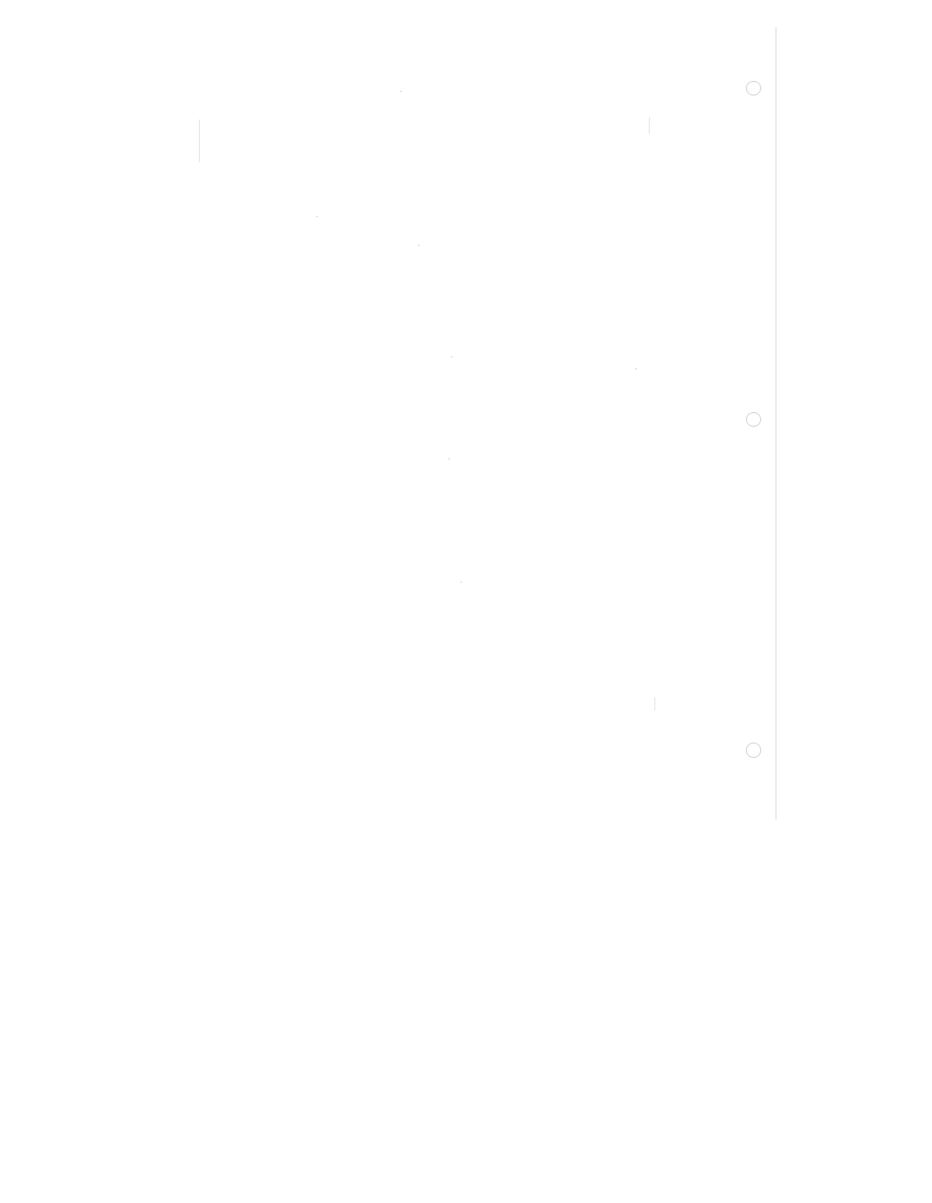This page is blank. No text content is present.